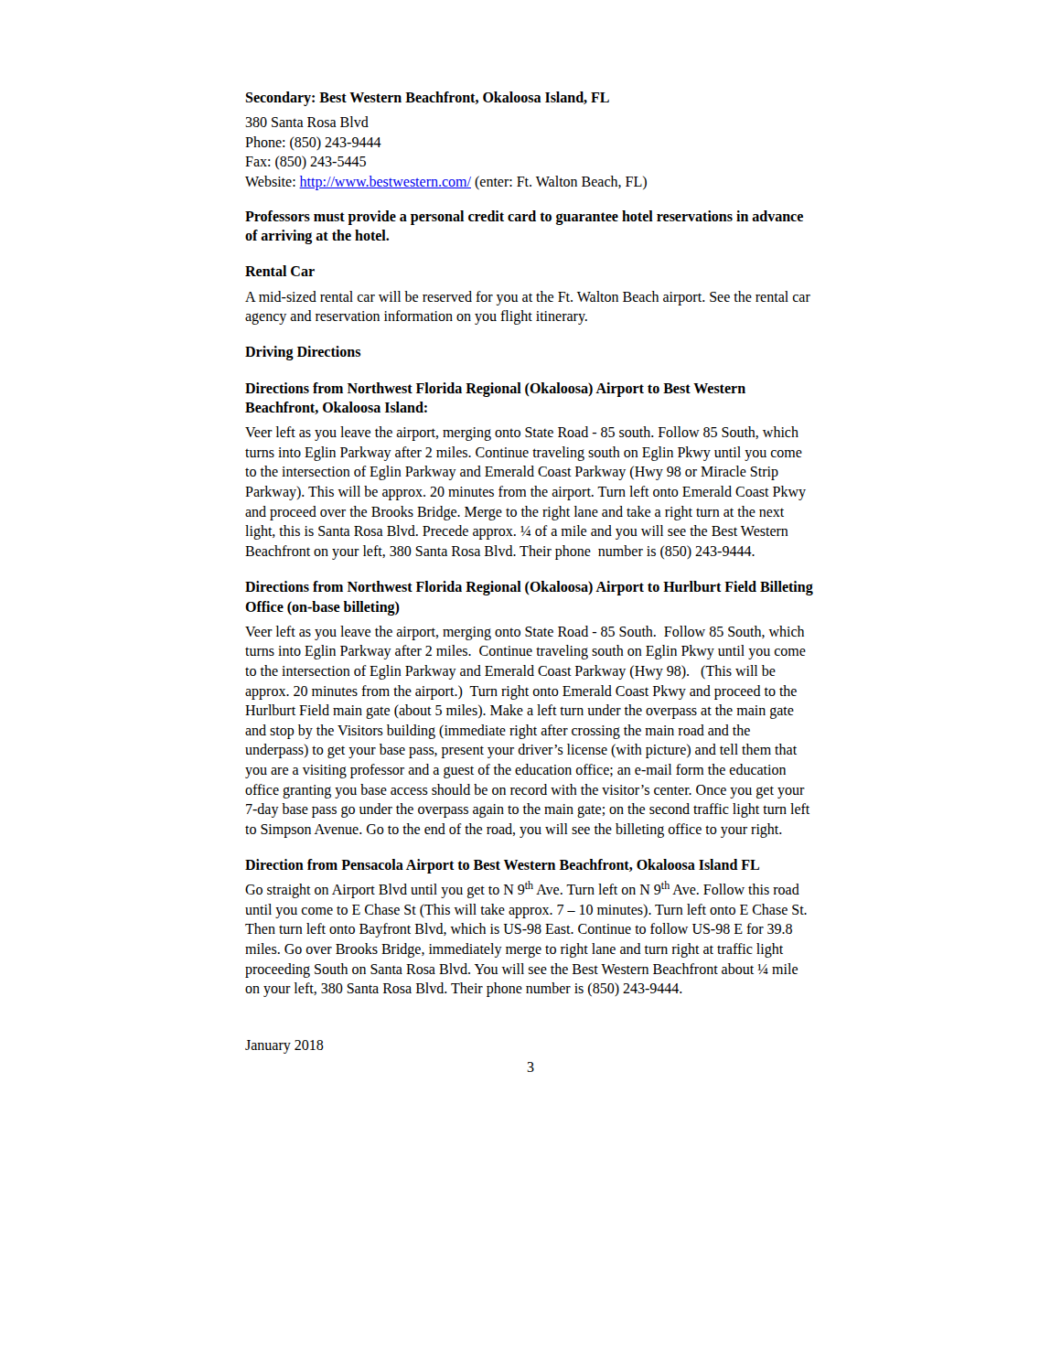Secondary: Best Western Beachfront, Okaloosa Island, FL
380 Santa Rosa Blvd Phone: (850) 243-9444 Fax: (850) 243-5445 Website: http://www.bestwestern.com/ (enter: Ft. Walton Beach, FL)
Professors must provide a personal credit card to guarantee hotel reservations in advance of arriving at the hotel.
Rental Car
A mid-sized rental car will be reserved for you at the Ft. Walton Beach airport. See the rental car agency and reservation information on you flight itinerary.
Driving Directions
Directions from Northwest Florida Regional (Okaloosa) Airport to Best Western Beachfront, Okaloosa Island:
Veer left as you leave the airport, merging onto State Road - 85 south. Follow 85 South, which turns into Eglin Parkway after 2 miles. Continue traveling south on Eglin Pkwy until you come to the intersection of Eglin Parkway and Emerald Coast Parkway (Hwy 98 or Miracle Strip Parkway). This will be approx. 20 minutes from the airport. Turn left onto Emerald Coast Pkwy and proceed over the Brooks Bridge. Merge to the right lane and take a right turn at the next light, this is Santa Rosa Blvd. Precede approx. ¼ of a mile and you will see the Best Western Beachfront on your left, 380 Santa Rosa Blvd. Their phone number is (850) 243-9444.
Directions from Northwest Florida Regional (Okaloosa) Airport to Hurlburt Field Billeting Office (on-base billeting)
Veer left as you leave the airport, merging onto State Road - 85 South. Follow 85 South, which turns into Eglin Parkway after 2 miles. Continue traveling south on Eglin Pkwy until you come to the intersection of Eglin Parkway and Emerald Coast Parkway (Hwy 98). (This will be approx. 20 minutes from the airport.) Turn right onto Emerald Coast Pkwy and proceed to the Hurlburt Field main gate (about 5 miles). Make a left turn under the overpass at the main gate and stop by the Visitors building (immediate right after crossing the main road and the underpass) to get your base pass, present your driver’s license (with picture) and tell them that you are a visiting professor and a guest of the education office; an e-mail form the education office granting you base access should be on record with the visitor’s center. Once you get your 7-day base pass go under the overpass again to the main gate; on the second traffic light turn left to Simpson Avenue. Go to the end of the road, you will see the billeting office to your right.
Direction from Pensacola Airport to Best Western Beachfront, Okaloosa Island FL
Go straight on Airport Blvd until you get to N 9th Ave. Turn left on N 9th Ave. Follow this road until you come to E Chase St (This will take approx. 7 – 10 minutes). Turn left onto E Chase St. Then turn left onto Bayfront Blvd, which is US-98 East. Continue to follow US-98 E for 39.8 miles. Go over Brooks Bridge, immediately merge to right lane and turn right at traffic light proceeding South on Santa Rosa Blvd. You will see the Best Western Beachfront about ¼ mile on your left, 380 Santa Rosa Blvd. Their phone number is (850) 243-9444.
January 2018
3